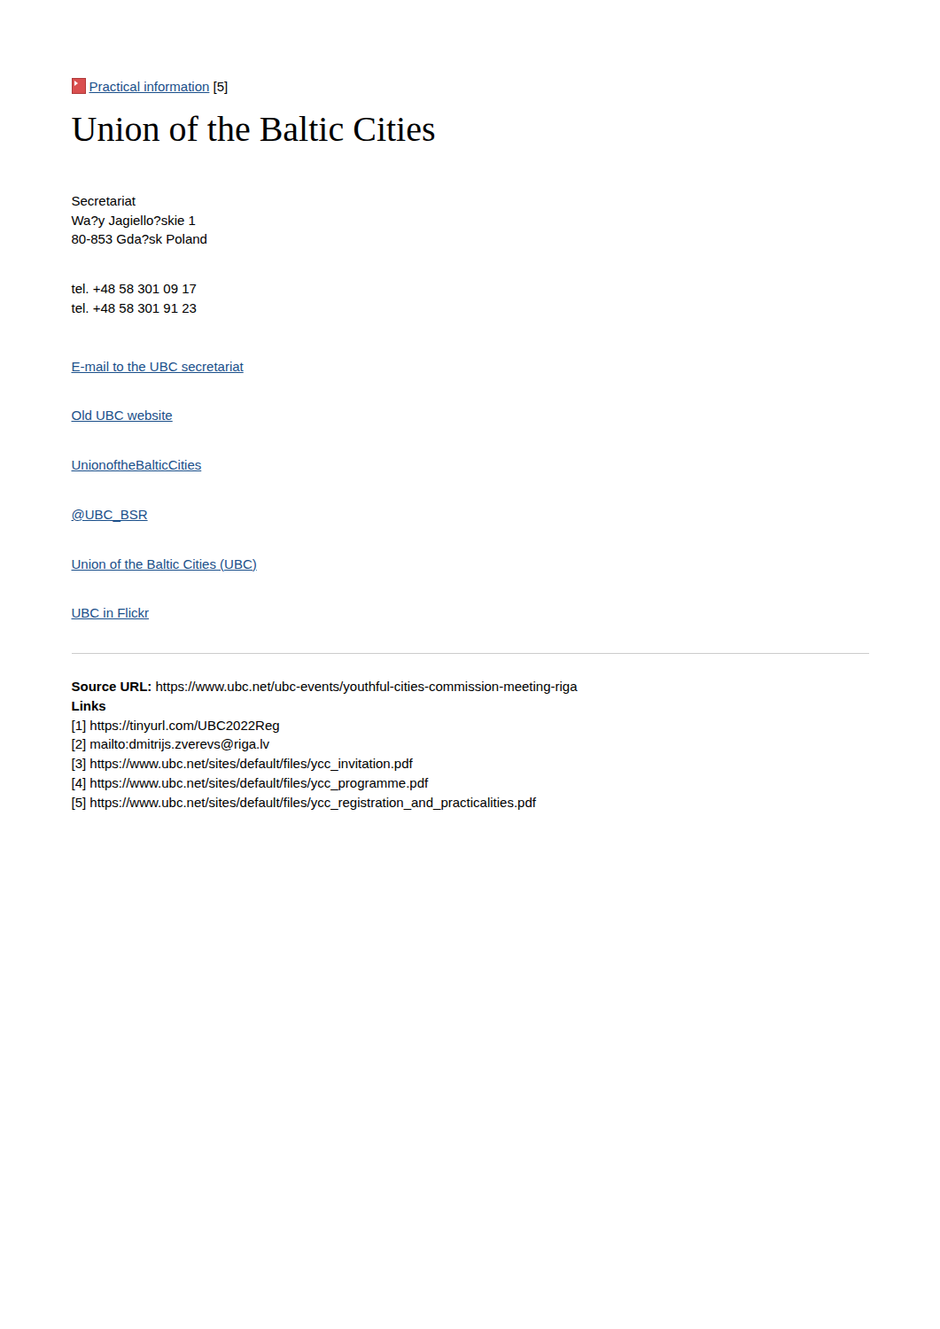Practical information [5]
Union of the Baltic Cities
Secretariat
Wa?y Jagiello?skie 1
80-853 Gda?sk Poland
tel. +48 58 301 09 17
tel. +48 58 301 91 23
E-mail to the UBC secretariat
Old UBC website
UnionoftheBalticCities
@UBC_BSR
Union of the Baltic Cities (UBC)
UBC in Flickr
Source URL: https://www.ubc.net/ubc-events/youthful-cities-commission-meeting-riga
Links
[1] https://tinyurl.com/UBC2022Reg
[2] mailto:dmitrijs.zverevs@riga.lv
[3] https://www.ubc.net/sites/default/files/ycc_invitation.pdf
[4] https://www.ubc.net/sites/default/files/ycc_programme.pdf
[5] https://www.ubc.net/sites/default/files/ycc_registration_and_practicalities.pdf